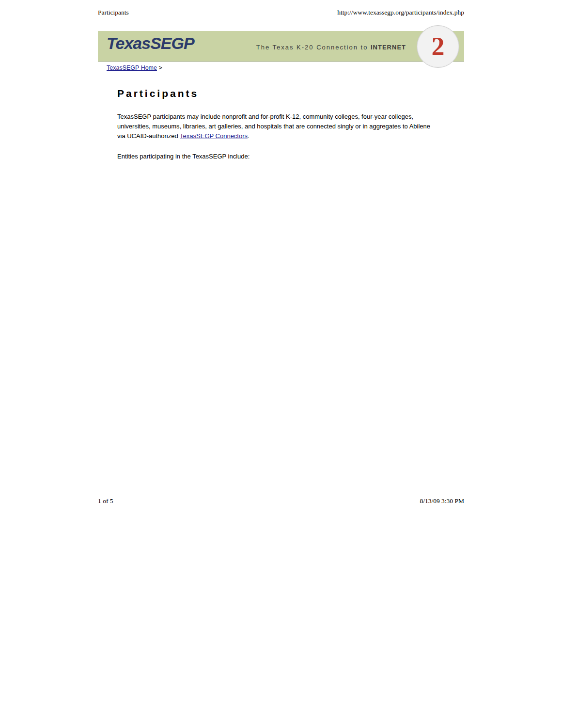Participants
http://www.texassegp.org/participants/index.php
TexasSEGP
The Texas K-20 Connection to INTERNET
2
TexasSEGP Home >
Participants
TexasSEGP participants may include nonprofit and for-profit K-12, community colleges, four-year colleges, universities, museums, libraries, art galleries, and hospitals that are connected singly or in aggregates to Abilene via UCAID-authorized TexasSEGP Connectors.
Entities participating in the TexasSEGP include:
1 of 5
8/13/09 3:30 PM